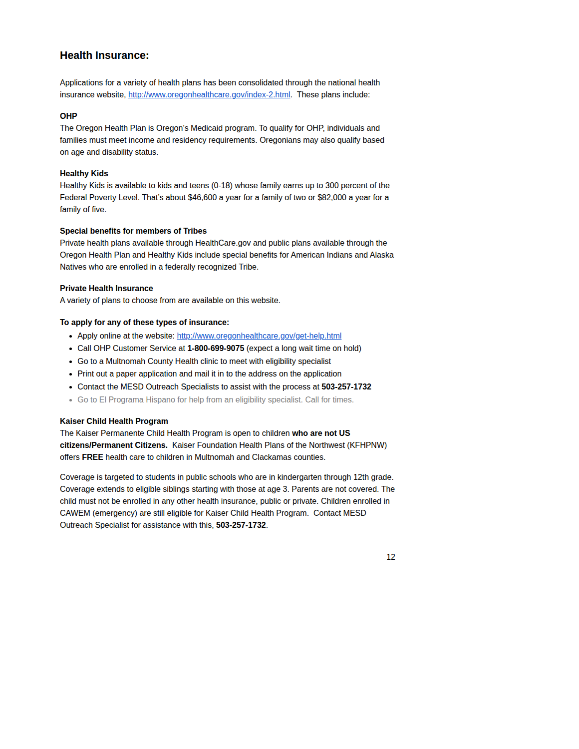Health Insurance:
Applications for a variety of health plans has been consolidated through the national health insurance website, http://www.oregonhealthcare.gov/index-2.html. These plans include:
OHP
The Oregon Health Plan is Oregon’s Medicaid program. To qualify for OHP, individuals and families must meet income and residency requirements. Oregonians may also qualify based on age and disability status.
Healthy Kids
Healthy Kids is available to kids and teens (0-18) whose family earns up to 300 percent of the Federal Poverty Level. That’s about $46,600 a year for a family of two or $82,000 a year for a family of five.
Special benefits for members of Tribes
Private health plans available through HealthCare.gov and public plans available through the Oregon Health Plan and Healthy Kids include special benefits for American Indians and Alaska Natives who are enrolled in a federally recognized Tribe.
Private Health Insurance
A variety of plans to choose from are available on this website.
To apply for any of these types of insurance:
Apply online at the website: http://www.oregonhealthcare.gov/get-help.html
Call OHP Customer Service at 1-800-699-9075 (expect a long wait time on hold)
Go to a Multnomah County Health clinic to meet with eligibility specialist
Print out a paper application and mail it in to the address on the application
Contact the MESD Outreach Specialists to assist with the process at 503-257-1732
Go to El Programa Hispano for help from an eligibility specialist. Call for times.
Kaiser Child Health Program
The Kaiser Permanente Child Health Program is open to children who are not US citizens/Permanent Citizens. Kaiser Foundation Health Plans of the Northwest (KFHPNW) offers FREE health care to children in Multnomah and Clackamas counties.
Coverage is targeted to students in public schools who are in kindergarten through 12th grade. Coverage extends to eligible siblings starting with those at age 3. Parents are not covered. The child must not be enrolled in any other health insurance, public or private. Children enrolled in CAWEM (emergency) are still eligible for Kaiser Child Health Program. Contact MESD Outreach Specialist for assistance with this, 503-257-1732.
12